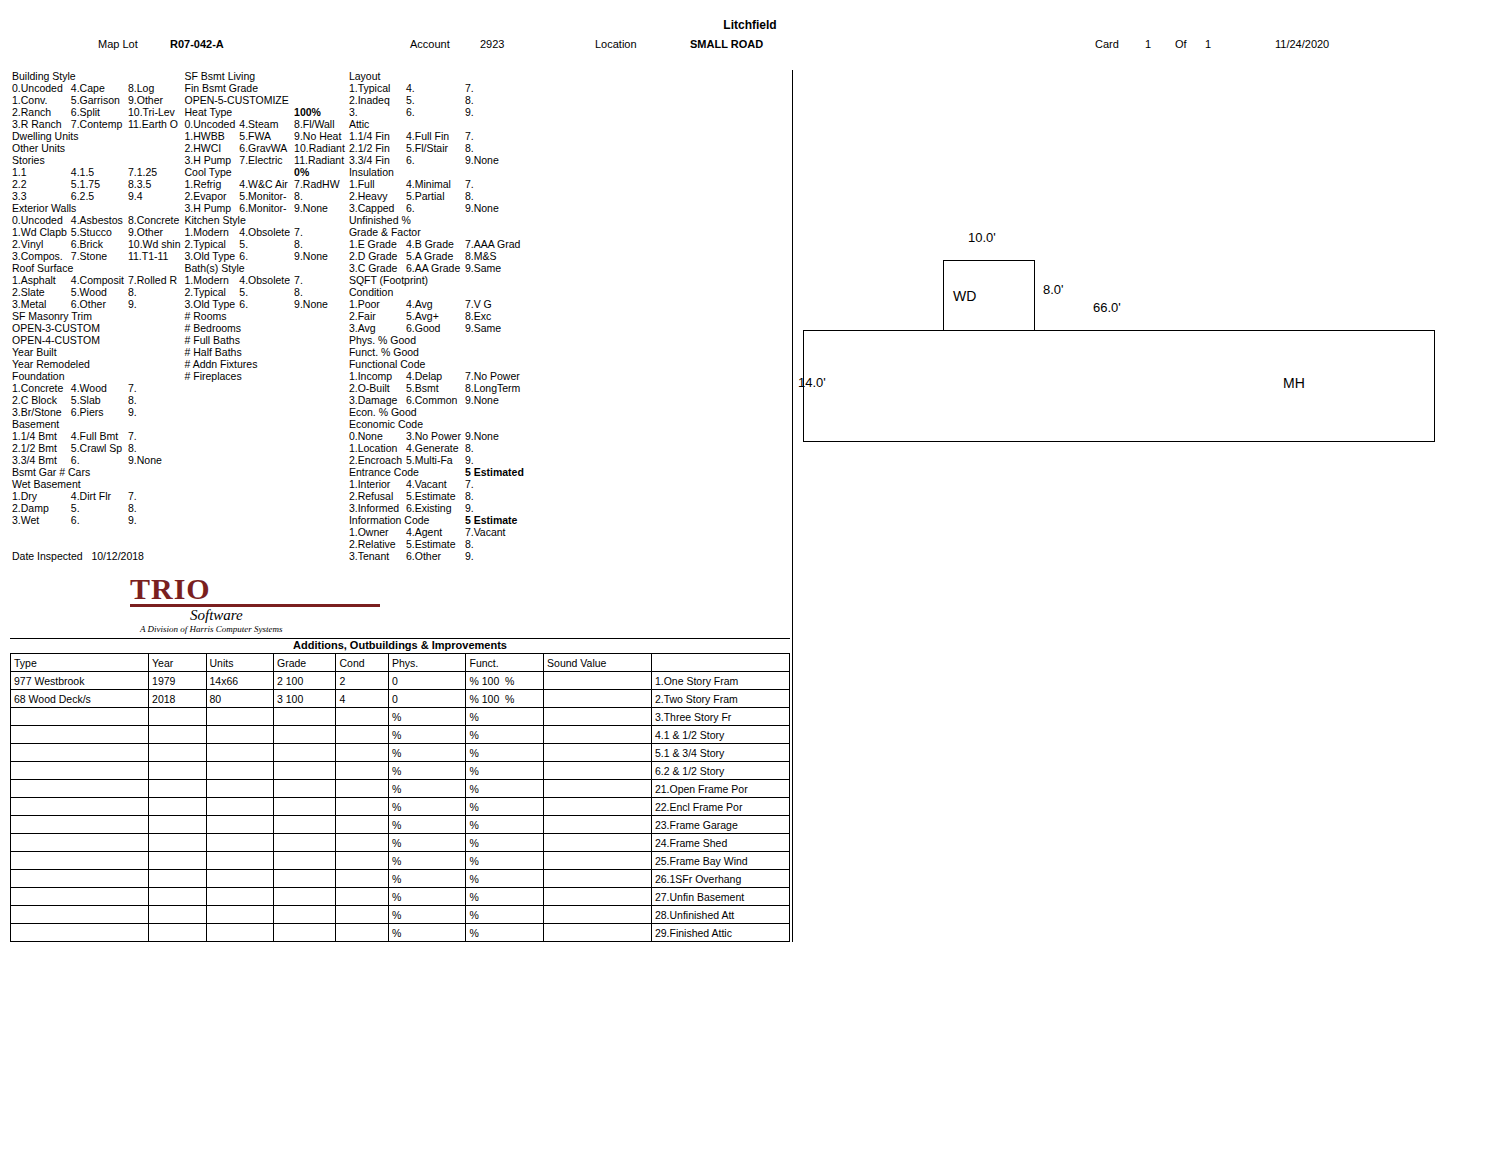Litchfield
Map Lot R07-042-A Account 2923 Location SMALL ROAD Card 1 Of 1 11/24/2020
| Building Style | SF Bsmt Living | Layout |
| 0.Uncoded | 4.Cape | 8.Log | Fin Bsmt Grade | 1.Typical | 4. | 7. |
| 1.Conv. | 5.Garrison | 9.Other | OPEN-5-CUSTOMIZE | 2.Inadeq | 5. | 8. |
| 2.Ranch | 6.Split | 10.Tri-Lev | Heat Type | 100% | 3. | 6. | 9. |
| 3.R Ranch | 7.Contemp | 11.Earth O | 0.Uncoded | 4.Steam | 8.Fl/Wall | Attic |
| Dwelling Units | 1.HWBB | 5.FWA | 9.No Heat | 1.1/4 Fin | 4.Full Fin | 7. |
| Other Units | 2.HWCI | 6.GravWA | 10.Radiant | 2.1/2 Fin | 5.Fl/Stair | 8. |
| Stories | 3.H Pump | 7.Electric | 11.Radiant | 3.3/4 Fin | 6. | 9.None |
| 1.1 | 4.1.5 | 7.1.25 | Cool Type | 0% | Insulation |
| 2.2 | 5.1.75 | 8.3.5 | 1.Refrig | 4.W&C Air | 7.RadHW | 1.Full | 4.Minimal | 7. |
| 3.3 | 6.2.5 | 9.4 | 2.Evapor | 5.Monitor- | 8. | 2.Heavy | 5.Partial | 8. |
| Exterior Walls | 3.H Pump | 6.Monitor- | 9.None | 3.Capped | 6. | 9.None |
| 0.Uncoded | 4.Asbestos | 8.Concrete | Kitchen Style | Unfinished % |
| 1.Wd Clapb | 5.Stucco | 9.Other | 1.Modern | 4.Obsolete | 7. | Grade & Factor |
| 2.Vinyl | 6.Brick | 10.Wd shin | 2.Typical | 5. | 8. | 1.E Grade | 4.B Grade | 7.AAA Grad |
| 3.Compos. | 7.Stone | 11.T1-11 | 3.Old Type | 6. | 9.None | 2.D Grade | 5.A Grade | 8.M&S |
| Roof Surface | Bath(s) Style | 3.C Grade | 6.AA Grade | 9.Same |
| 1.Asphalt | 4.Composit | 7.Rolled R | 1.Modern | 4.Obsolete | 7. | SQFT (Footprint) |
| 2.Slate | 5.Wood | 8. | 2.Typical | 5. | 8. | Condition |
| 3.Metal | 6.Other | 9. | 3.Old Type | 6. | 9.None | 1.Poor | 4.Avg | 7.V G |
| SF Masonry Trim | # Rooms | 2.Fair | 5.Avg+ | 8.Exc |
| OPEN-3-CUSTOM | # Bedrooms | 3.Avg | 6.Good | 9.Same |
| OPEN-4-CUSTOM | # Full Baths | Phys. % Good |
| Year Built | # Half Baths | Funct. % Good |
| Year Remodeled | # Addn Fixtures | Functional Code |
| Foundation | # Fireplaces | 1.Incomp | 4.Delap | 7.No Power |
| 1.Concrete | 4.Wood | 7. | | 2.O-Built | 5.Bsmt | 8.LongTerm |
| 2.C Block | 5.Slab | 8. | | 3.Damage | 6.Common | 9.None |
| 3.Br/Stone | 6.Piers | 9. | | Econ. % Good |
| Basement | | Economic Code |
| 1.1/4 Bmt | 4.Full Bmt | 7. | | 0.None | 3.No Power | 9.None |
| 2.1/2 Bmt | 5.Crawl Sp | 8. | | 1.Location | 4.Generate | 8. |
| 3.3/4 Bmt | 6. | 9.None | | 2.Encroach | 5.Multi-Fa | 9. |
| Bsmt Gar # Cars | | Entrance Code | 5 Estimated |
| Wet Basement | | 1.Interior | 4.Vacant | 7. |
| 1.Dry | 4.Dirt Flr | 7. | | 2.Refusal | 5.Estimate | 8. |
| 2.Damp | 5. | 8. | | 3.Informed | 6.Existing | 9. |
| 3.Wet | 6. | 9. | | Information Code | 5 Estimate |
| | | 1.Owner | 4.Agent | 7.Vacant |
| | | 2.Relative | 5.Estimate | 8. |
| Date Inspected 10/12/2018 | | 3.Tenant | 6.Other | 9. |
TRIO
Software
A Division of Harris Computer Systems
Additions, Outbuildings & Improvements
| Type | Year | Units | Grade | Cond | Phys. | Funct. | Sound Value | |
| --- | --- | --- | --- | --- | --- | --- | --- | --- |
| 977 Westbrook | 1979 | 14x66 | 2 100 | 2 | 0 | % 100 % | | 1.One Story Fram |
| 68 Wood Deck/s | 2018 | 80 | 3 100 | 4 | 0 | % 100 % | | 2.Two Story Fram |
| | | | | | % | % | | 3.Three Story Fr |
| | | | | | % | % | | 4.1 & 1/2 Story |
| | | | | | % | % | | 5.1 & 3/4 Story |
| | | | | | % | % | | 6.2 & 1/2 Story |
| | | | | | % | % | | 21.Open Frame Por |
| | | | | | % | % | | 22.Encl Frame Por |
| | | | | | % | % | | 23.Frame Garage |
| | | | | | % | % | | 24.Frame Shed |
| | | | | | % | % | | 25.Frame Bay Wind |
| | | | | | % | % | | 26.1SFr Overhang |
| | | | | | % | % | | 27.Unfin Basement |
| | | | | | % | % | | 28.Unfinished Att |
| | | | | | % | % | | 29.Finished Attic |
10.0'
WD
8.0'
66.0'
14.0'
MH